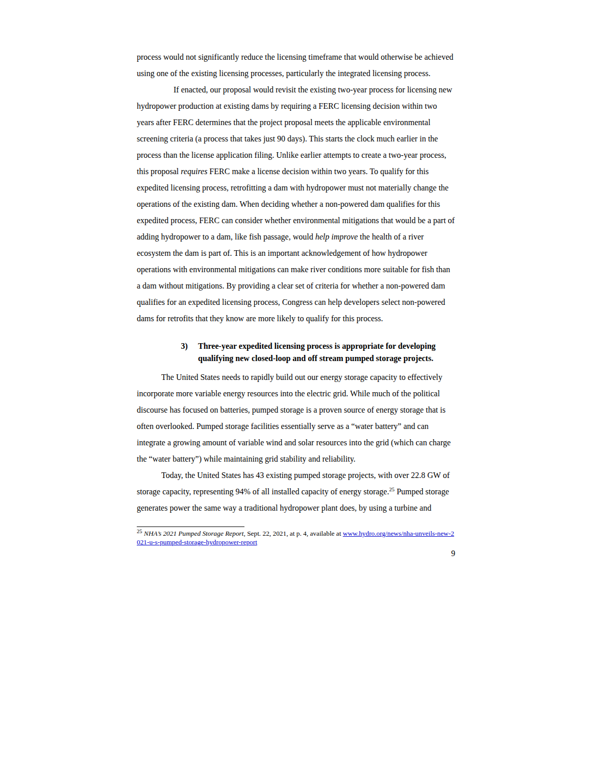process would not significantly reduce the licensing timeframe that would otherwise be achieved using one of the existing licensing processes, particularly the integrated licensing process.
If enacted, our proposal would revisit the existing two-year process for licensing new hydropower production at existing dams by requiring a FERC licensing decision within two years after FERC determines that the project proposal meets the applicable environmental screening criteria (a process that takes just 90 days). This starts the clock much earlier in the process than the license application filing. Unlike earlier attempts to create a two-year process, this proposal requires FERC make a license decision within two years. To qualify for this expedited licensing process, retrofitting a dam with hydropower must not materially change the operations of the existing dam. When deciding whether a non-powered dam qualifies for this expedited process, FERC can consider whether environmental mitigations that would be a part of adding hydropower to a dam, like fish passage, would help improve the health of a river ecosystem the dam is part of. This is an important acknowledgement of how hydropower operations with environmental mitigations can make river conditions more suitable for fish than a dam without mitigations. By providing a clear set of criteria for whether a non-powered dam qualifies for an expedited licensing process, Congress can help developers select non-powered dams for retrofits that they know are more likely to qualify for this process.
3) Three-year expedited licensing process is appropriate for developing qualifying new closed-loop and off stream pumped storage projects.
The United States needs to rapidly build out our energy storage capacity to effectively incorporate more variable energy resources into the electric grid. While much of the political discourse has focused on batteries, pumped storage is a proven source of energy storage that is often overlooked. Pumped storage facilities essentially serve as a “water battery” and can integrate a growing amount of variable wind and solar resources into the grid (which can charge the “water battery”) while maintaining grid stability and reliability.
Today, the United States has 43 existing pumped storage projects, with over 22.8 GW of storage capacity, representing 94% of all installed capacity of energy storage.25 Pumped storage generates power the same way a traditional hydropower plant does, by using a turbine and
25 NHA’s 2021 Pumped Storage Report, Sept. 22, 2021, at p. 4, available at www.hydro.org/news/nha-unveils-new-2021-u-s-pumped-storage-hydropower-report
9